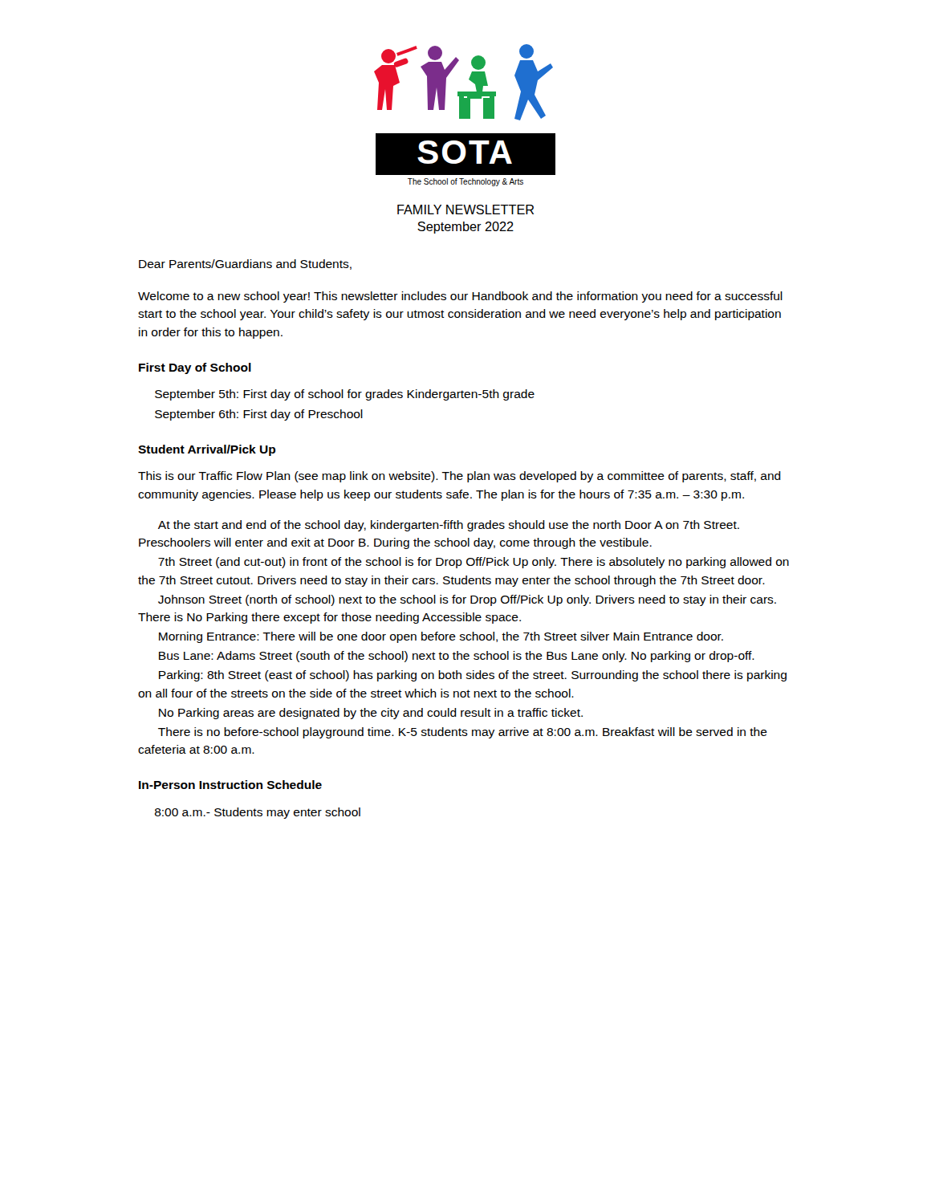SOTA The School of Technology & Arts
FAMILY NEWSLETTER September 2022
Dear Parents/Guardians and Students,
Welcome to a new school year! This newsletter includes our Handbook and the information you need for a successful start to the school year. Your child’s safety is our utmost consideration and we need everyone’s help and participation in order for this to happen.
First Day of School
September 5th: First day of school for grades Kindergarten-5th grade
September 6th: First day of Preschool
Student Arrival/Pick Up
This is our Traffic Flow Plan (see map link on website). The plan was developed by a committee of parents, staff, and community agencies. Please help us keep our students safe. The plan is for the hours of 7:35 a.m. – 3:30 p.m.
At the start and end of the school day, kindergarten-fifth grades should use the north Door A on 7th Street. Preschoolers will enter and exit at Door B. During the school day, come through the vestibule.
7th Street (and cut-out) in front of the school is for Drop Off/Pick Up only. There is absolutely no parking allowed on the 7th Street cutout. Drivers need to stay in their cars. Students may enter the school through the 7th Street door.
Johnson Street (north of school) next to the school is for Drop Off/Pick Up only. Drivers need to stay in their cars. There is No Parking there except for those needing Accessible space.
Morning Entrance: There will be one door open before school, the 7th Street silver Main Entrance door.
Bus Lane: Adams Street (south of the school) next to the school is the Bus Lane only. No parking or drop-off.
Parking: 8th Street (east of school) has parking on both sides of the street. Surrounding the school there is parking on all four of the streets on the side of the street which is not next to the school.
No Parking areas are designated by the city and could result in a traffic ticket.
There is no before-school playground time. K-5 students may arrive at 8:00 a.m. Breakfast will be served in the cafeteria at 8:00 a.m.
In-Person Instruction Schedule
8:00 a.m.- Students may enter school